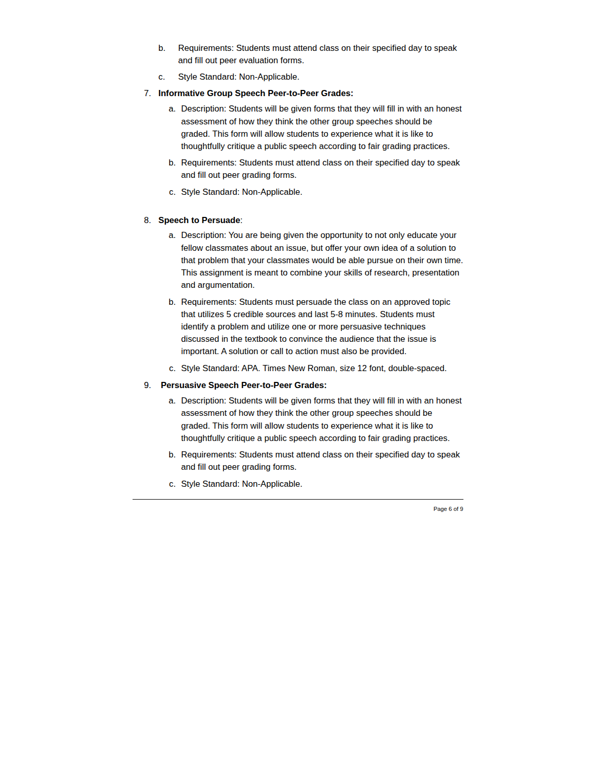b. Requirements: Students must attend class on their specified day to speak and fill out peer evaluation forms.
c. Style Standard: Non-Applicable.
Informative Group Speech Peer-to-Peer Grades:
Description: Students will be given forms that they will fill in with an honest assessment of how they think the other group speeches should be graded. This form will allow students to experience what it is like to thoughtfully critique a public speech according to fair grading practices.
Requirements: Students must attend class on their specified day to speak and fill out peer grading forms.
Style Standard: Non-Applicable.
Speech to Persuade:
Description: You are being given the opportunity to not only educate your fellow classmates about an issue, but offer your own idea of a solution to that problem that your classmates would be able pursue on their own time. This assignment is meant to combine your skills of research, presentation and argumentation.
Requirements: Students must persuade the class on an approved topic that utilizes 5 credible sources and last 5-8 minutes. Students must identify a problem and utilize one or more persuasive techniques discussed in the textbook to convince the audience that the issue is important. A solution or call to action must also be provided.
Style Standard: APA. Times New Roman, size 12 font, double-spaced.
Persuasive Speech Peer-to-Peer Grades:
Description: Students will be given forms that they will fill in with an honest assessment of how they think the other group speeches should be graded. This form will allow students to experience what it is like to thoughtfully critique a public speech according to fair grading practices.
Requirements: Students must attend class on their specified day to speak and fill out peer grading forms.
Style Standard: Non-Applicable.
Page 6 of 9